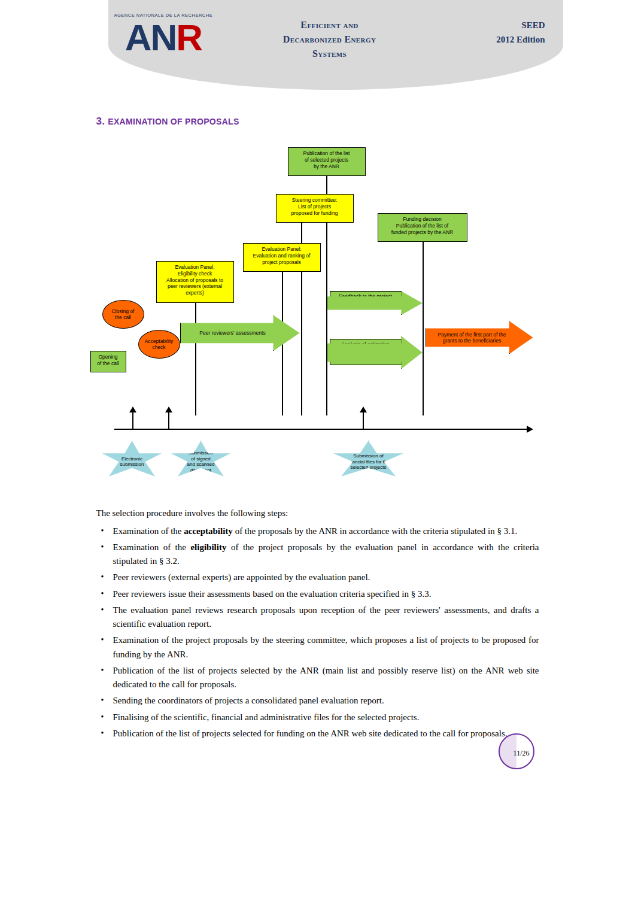AGENCE NATIONALE DE LA RECHERCHE
ANR
Efficient and
Decarbonized Energy
Systems
SEED
2012 Edition
3. EXAMINATION OF PROPOSALS
Publication of the list
of selected projects
by the ANR
Steering committee:
List of projects
proposed for funding
Funding decision
Publication of the list of
funded projects by the ANR
Evaluation Panel:
Evaluation and ranking of
project proposals
Evaluation Panel:
Eligibility check
Allocation of proposals to
peer reviewers (external
experts)
Feedback to the project
coordinators
Analysis of estimates
Financial analysis of
companies if necessary
Closing of
the call
Acceptability
check
Opening
of the call
Peer reviewers' assessments
Payment of the first part of the
grants to the beneficiaries
Electronic
submission
Submission
of signed
and scanned
document
Submission of
financial files for the
selected projects
The selection procedure involves the following steps:
Examination of the acceptability of the proposals by the ANR in accordance with the criteria stipulated in § 3.1.
Examination of the eligibility of the project proposals by the evaluation panel in accordance with the criteria stipulated in § 3.2.
Peer reviewers (external experts) are appointed by the evaluation panel.
Peer reviewers issue their assessments based on the evaluation criteria specified in § 3.3.
The evaluation panel reviews research proposals upon reception of the peer reviewers' assessments, and drafts a scientific evaluation report.
Examination of the project proposals by the steering committee, which proposes a list of projects to be proposed for funding by the ANR.
Publication of the list of projects selected by the ANR (main list and possibly reserve list) on the ANR web site dedicated to the call for proposals.
Sending the coordinators of projects a consolidated panel evaluation report.
Finalising of the scientific, financial and administrative files for the selected projects.
Publication of the list of projects selected for funding on the ANR web site dedicated to the call for proposals.
11/26